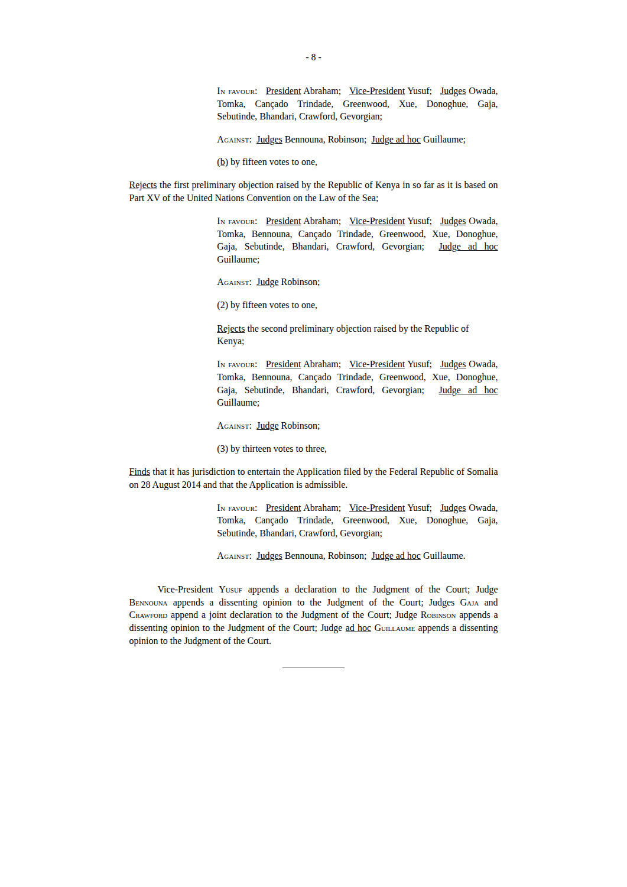- 8 -
In favour: President Abraham; Vice-President Yusuf; Judges Owada, Tomka, Cançado Trindade, Greenwood, Xue, Donoghue, Gaja, Sebutinde, Bhandari, Crawford, Gevorgian;
Against: Judges Bennouna, Robinson; Judge ad hoc Guillaume;
(b) by fifteen votes to one,
Rejects the first preliminary objection raised by the Republic of Kenya in so far as it is based on Part XV of the United Nations Convention on the Law of the Sea;
In favour: President Abraham; Vice-President Yusuf; Judges Owada, Tomka, Bennouna, Cançado Trindade, Greenwood, Xue, Donoghue, Gaja, Sebutinde, Bhandari, Crawford, Gevorgian; Judge ad hoc Guillaume;
Against: Judge Robinson;
(2) by fifteen votes to one,
Rejects the second preliminary objection raised by the Republic of Kenya;
In favour: President Abraham; Vice-President Yusuf; Judges Owada, Tomka, Bennouna, Cançado Trindade, Greenwood, Xue, Donoghue, Gaja, Sebutinde, Bhandari, Crawford, Gevorgian; Judge ad hoc Guillaume;
Against: Judge Robinson;
(3) by thirteen votes to three,
Finds that it has jurisdiction to entertain the Application filed by the Federal Republic of Somalia on 28 August 2014 and that the Application is admissible.
In favour: President Abraham; Vice-President Yusuf; Judges Owada, Tomka, Cançado Trindade, Greenwood, Xue, Donoghue, Gaja, Sebutinde, Bhandari, Crawford, Gevorgian;
Against: Judges Bennouna, Robinson; Judge ad hoc Guillaume.
Vice-President Yusuf appends a declaration to the Judgment of the Court; Judge Bennouna appends a dissenting opinion to the Judgment of the Court; Judges Gaja and Crawford append a joint declaration to the Judgment of the Court; Judge Robinson appends a dissenting opinion to the Judgment of the Court; Judge ad hoc Guillaume appends a dissenting opinion to the Judgment of the Court.